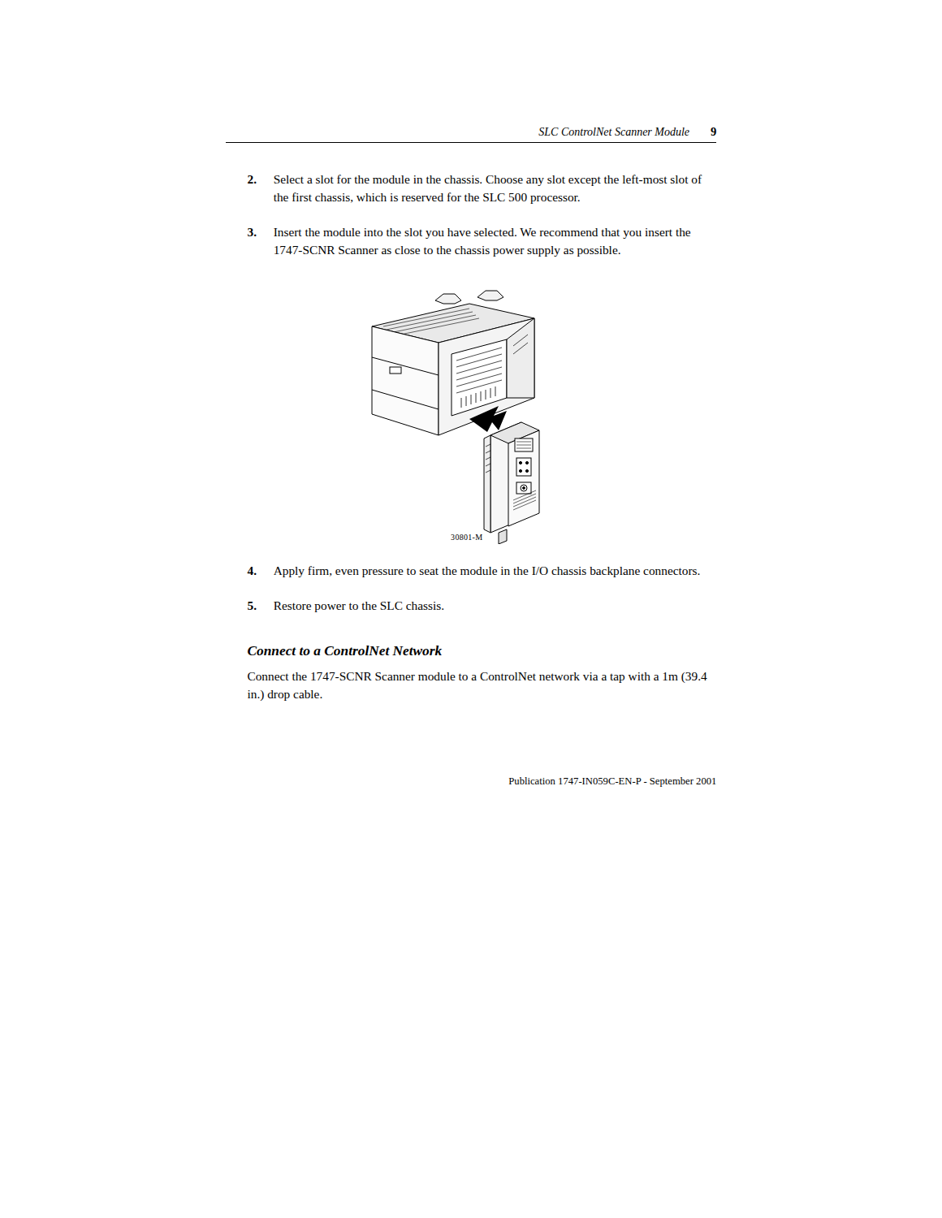SLC ControlNet Scanner Module 9
2. Select a slot for the module in the chassis. Choose any slot except the left-most slot of the first chassis, which is reserved for the SLC 500 processor.
3. Insert the module into the slot you have selected. We recommend that you insert the 1747-SCNR Scanner as close to the chassis power supply as possible.
30801-M
4. Apply firm, even pressure to seat the module in the I/O chassis backplane connectors.
5. Restore power to the SLC chassis.
Connect to a ControlNet Network
Connect the 1747-SCNR Scanner module to a ControlNet network via a tap with a 1m (39.4 in.) drop cable.
Publication 1747-IN059C-EN-P - September 2001